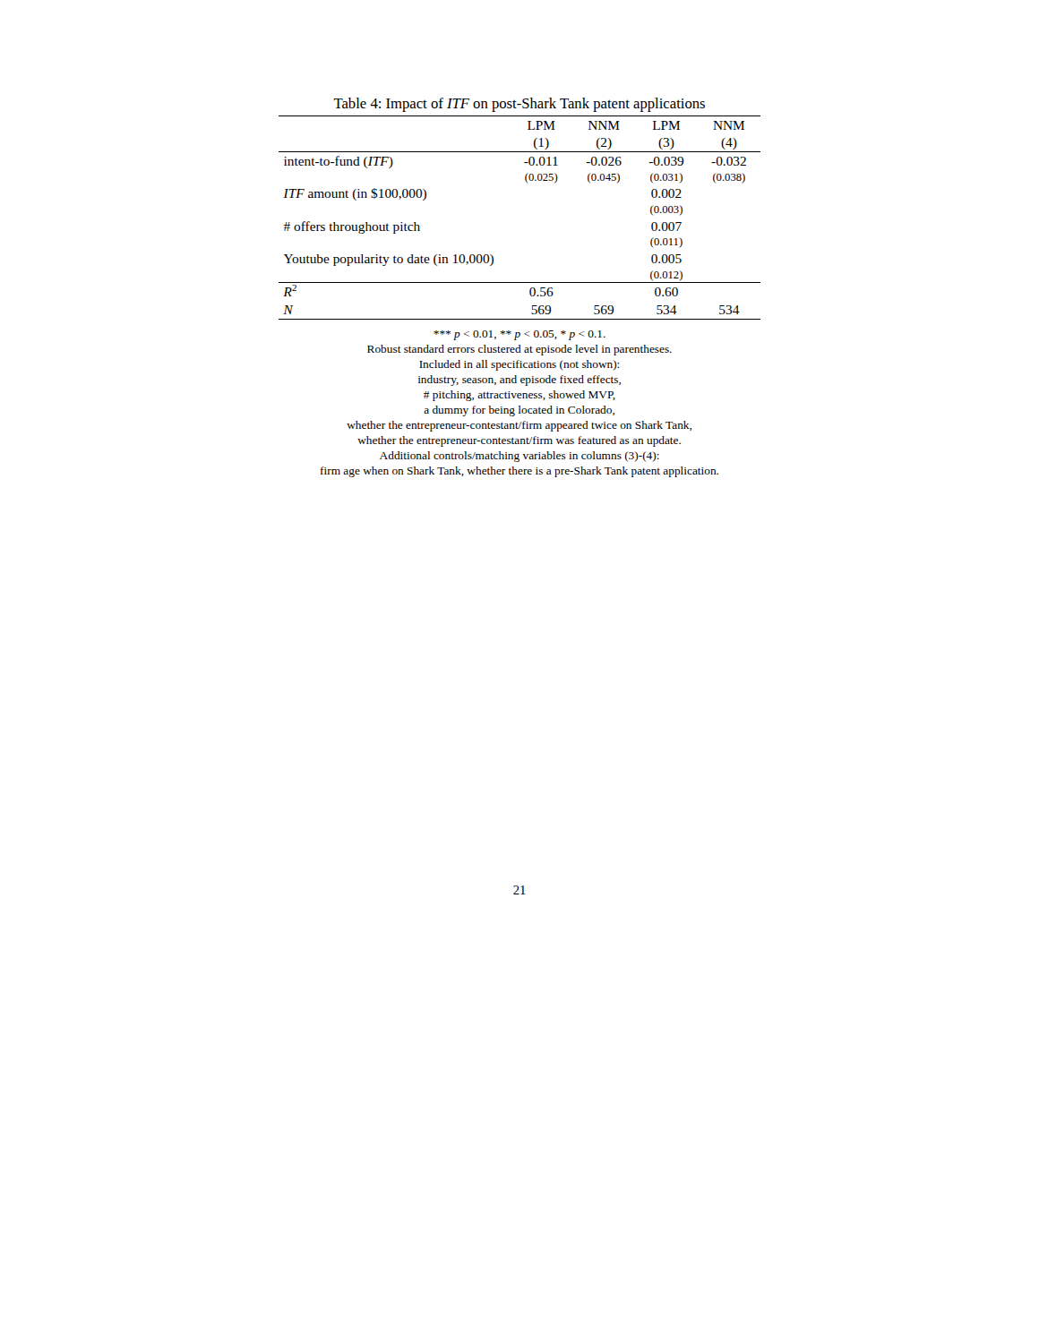Table 4: Impact of ITF on post-Shark Tank patent applications
| | LPM | NNM | LPM | NNM |
| | (1) | (2) | (3) | (4) |
| intent-to-fund ( ITF ) | -0.011 | -0.026 | -0.039 | -0.032 |
| | (0.025) | (0.045) | (0.031) | (0.038) |
| ITF amount (in $100,000) | | | 0.002 | |
| | | | (0.003) | |
| # offers throughout pitch | | | 0.007 | |
| | | | (0.011) | |
| Youtube popularity to date (in 10,000) | | | 0.005 | |
| | | | (0.012) | |
| R 2 | 0.56 | | 0.60 | |
| N | 569 | 569 | 534 | 534 |
*** p < 0.01, ** p < 0.05, * p < 0.1.
Robust standard errors clustered at episode level in parentheses.
Included in all specifications (not shown):
industry, season, and episode fixed effects,
# pitching, attractiveness, showed MVP,
a dummy for being located in Colorado,
whether the entrepreneur-contestant/firm appeared twice on Shark Tank,
whether the entrepreneur-contestant/firm was featured as an update.
Additional controls/matching variables in columns (3)-(4):
firm age when on Shark Tank, whether there is a pre-Shark Tank patent application.
21